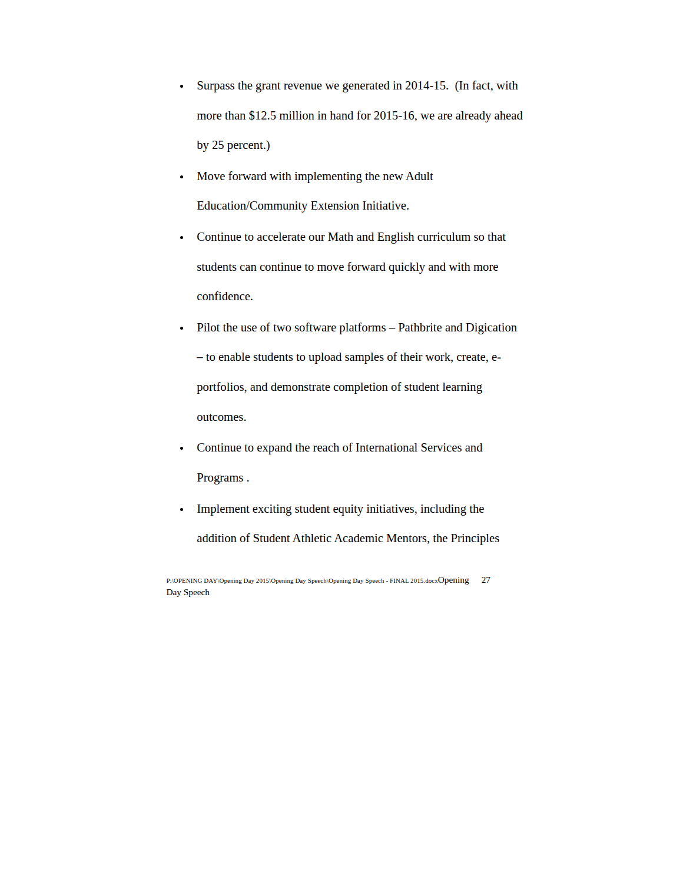Surpass the grant revenue we generated in 2014-15. (In fact, with more than $12.5 million in hand for 2015-16, we are already ahead by 25 percent.)
Move forward with implementing the new Adult Education/Community Extension Initiative.
Continue to accelerate our Math and English curriculum so that students can continue to move forward quickly and with more confidence.
Pilot the use of two software platforms – Pathbrite and Digication – to enable students to upload samples of their work, create, e-portfolios, and demonstrate completion of student learning outcomes.
Continue to expand the reach of International Services and Programs .
Implement exciting student equity initiatives, including the addition of Student Athletic Academic Mentors, the Principles
P:\OPENING DAY\Opening Day 2015\Opening Day Speech\Opening Day Speech - FINAL 2015.docx Opening 27 Day Speech